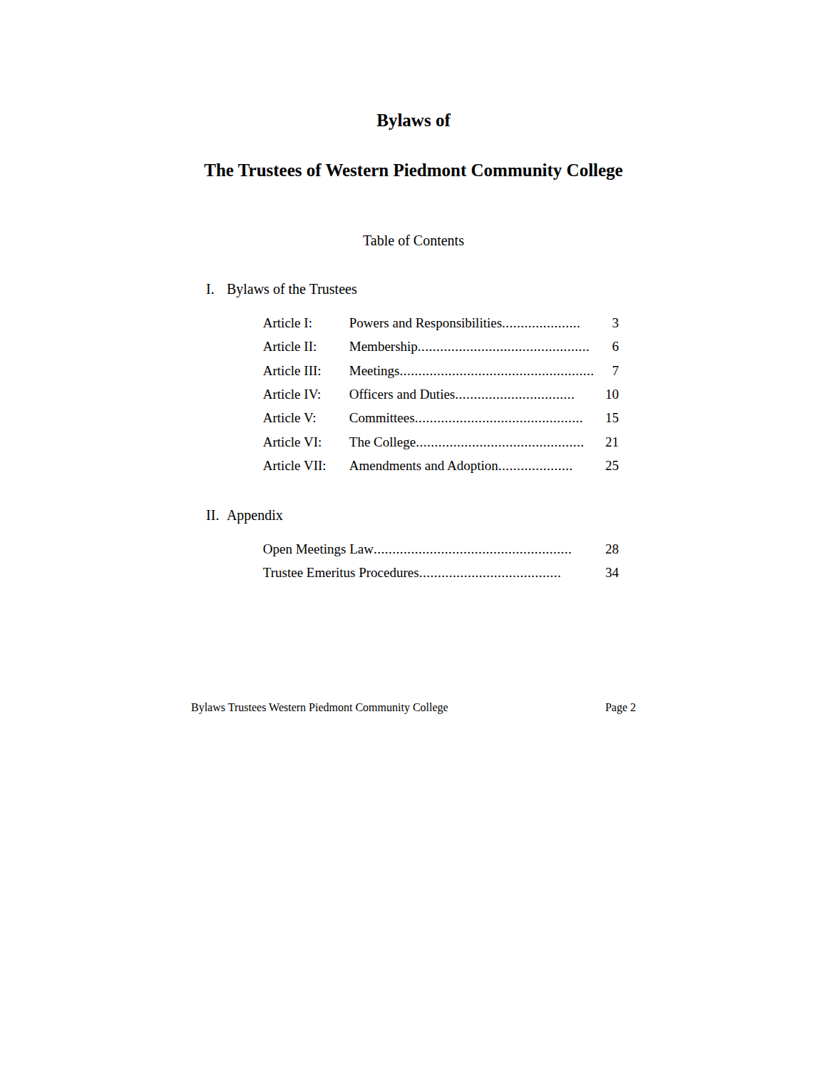Bylaws ofThe Trustees of Western Piedmont Community College
Table of Contents
I. Bylaws of the Trustees
| Article I: | Powers and Responsibilities ..................... | 3 |
| Article II: | Membership .............................................. | 6 |
| Article III: | Meetings .................................................... | 7 |
| Article IV: | Officers and Duties ................................ | 10 |
| Article V: | Committees ............................................. | 15 |
| Article VI: | The College ............................................. | 21 |
| Article VII: | Amendments and Adoption .................... | 25 |
II. Appendix
| Open Meetings Law ..................................................... | 28 |
| Trustee Emeritus Procedures ...................................... | 34 |
Bylaws Trustees Western Piedmont Community College Page 2